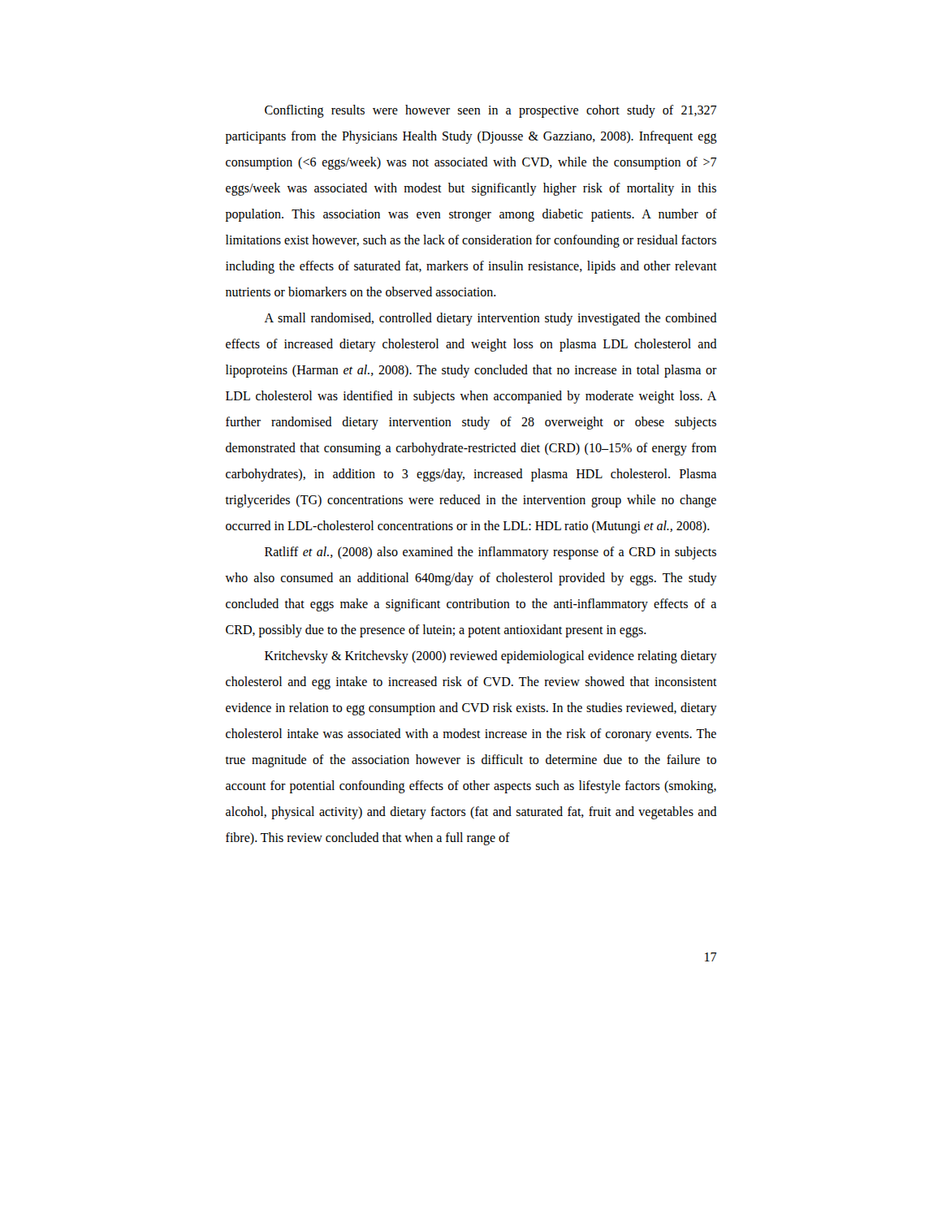Conflicting results were however seen in a prospective cohort study of 21,327 participants from the Physicians Health Study (Djousse & Gazziano, 2008). Infrequent egg consumption (<6 eggs/week) was not associated with CVD, while the consumption of >7 eggs/week was associated with modest but significantly higher risk of mortality in this population. This association was even stronger among diabetic patients. A number of limitations exist however, such as the lack of consideration for confounding or residual factors including the effects of saturated fat, markers of insulin resistance, lipids and other relevant nutrients or biomarkers on the observed association.
A small randomised, controlled dietary intervention study investigated the combined effects of increased dietary cholesterol and weight loss on plasma LDL cholesterol and lipoproteins (Harman et al., 2008). The study concluded that no increase in total plasma or LDL cholesterol was identified in subjects when accompanied by moderate weight loss. A further randomised dietary intervention study of 28 overweight or obese subjects demonstrated that consuming a carbohydrate-restricted diet (CRD) (10–15% of energy from carbohydrates), in addition to 3 eggs/day, increased plasma HDL cholesterol. Plasma triglycerides (TG) concentrations were reduced in the intervention group while no change occurred in LDL-cholesterol concentrations or in the LDL: HDL ratio (Mutungi et al., 2008).
Ratliff et al., (2008) also examined the inflammatory response of a CRD in subjects who also consumed an additional 640mg/day of cholesterol provided by eggs. The study concluded that eggs make a significant contribution to the anti-inflammatory effects of a CRD, possibly due to the presence of lutein; a potent antioxidant present in eggs.
Kritchevsky & Kritchevsky (2000) reviewed epidemiological evidence relating dietary cholesterol and egg intake to increased risk of CVD. The review showed that inconsistent evidence in relation to egg consumption and CVD risk exists. In the studies reviewed, dietary cholesterol intake was associated with a modest increase in the risk of coronary events. The true magnitude of the association however is difficult to determine due to the failure to account for potential confounding effects of other aspects such as lifestyle factors (smoking, alcohol, physical activity) and dietary factors (fat and saturated fat, fruit and vegetables and fibre). This review concluded that when a full range of
17